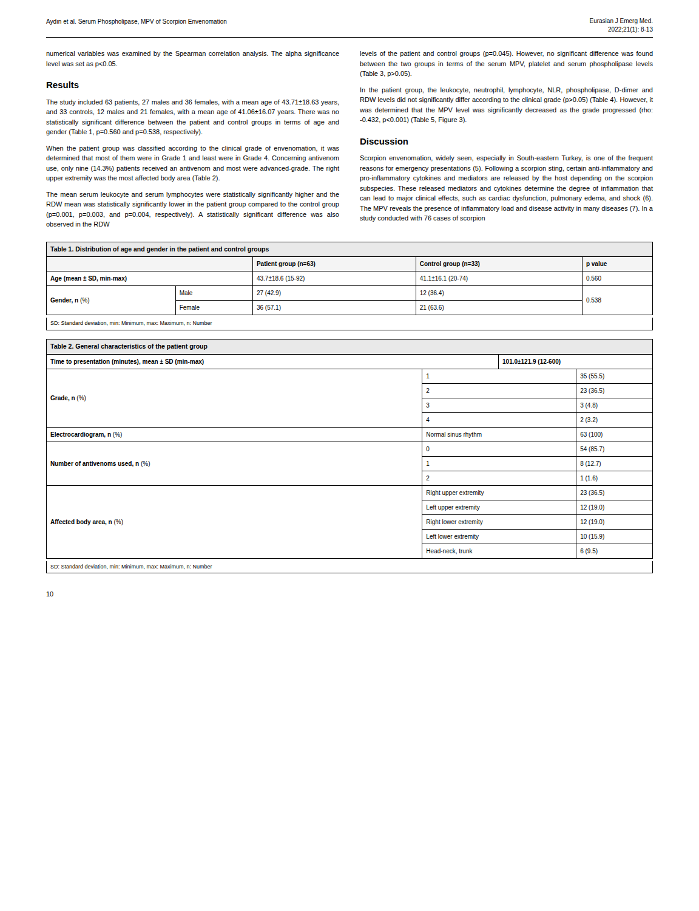Aydın et al. Serum Phospholipase, MPV of Scorpion Envenomation
Eurasian J Emerg Med.
2022;21(1): 8-13
numerical variables was examined by the Spearman correlation analysis. The alpha significance level was set as p<0.05.
Results
The study included 63 patients, 27 males and 36 females, with a mean age of 43.71±18.63 years, and 33 controls, 12 males and 21 females, with a mean age of 41.06±16.07 years. There was no statistically significant difference between the patient and control groups in terms of age and gender (Table 1, p=0.560 and p=0.538, respectively).
When the patient group was classified according to the clinical grade of envenomation, it was determined that most of them were in Grade 1 and least were in Grade 4. Concerning antivenom use, only nine (14.3%) patients received an antivenom and most were advanced-grade. The right upper extremity was the most affected body area (Table 2).
The mean serum leukocyte and serum lymphocytes were statistically significantly higher and the RDW mean was statistically significantly lower in the patient group compared to the control group (p=0.001, p=0.003, and p=0.004, respectively). A statistically significant difference was also observed in the RDW
levels of the patient and control groups (p=0.045). However, no significant difference was found between the two groups in terms of the serum MPV, platelet and serum phospholipase levels (Table 3, p>0.05).
In the patient group, the leukocyte, neutrophil, lymphocyte, NLR, phospholipase, D-dimer and RDW levels did not significantly differ according to the clinical grade (p>0.05) (Table 4). However, it was determined that the MPV level was significantly decreased as the grade progressed (rho: -0.432, p<0.001) (Table 5, Figure 3).
Discussion
Scorpion envenomation, widely seen, especially in South-eastern Turkey, is one of the frequent reasons for emergency presentations (5). Following a scorpion sting, certain anti-inflammatory and pro-inflammatory cytokines and mediators are released by the host depending on the scorpion subspecies. These released mediators and cytokines determine the degree of inflammation that can lead to major clinical effects, such as cardiac dysfunction, pulmonary edema, and shock (6). The MPV reveals the presence of inflammatory load and disease activity in many diseases (7). In a study conducted with 76 cases of scorpion
Table 1. Distribution of age and gender in the patient and control groups
| | Patient group (n=63) | Control group (n=33) | p value |
| --- | --- | --- | --- |
| Age (mean ± SD, min-max) | 43.7±18.6 (15-92) | 41.1±16.1 (20-74) | 0.560 |
| Gender, n (%) | Male | 27 (42.9) | 12 (36.4) | 0.538 |
| Female | 36 (57.1) | 21 (63.6) |
SD: Standard deviation, min: Minimum, max: Maximum, n: Number
Table 2. General characteristics of the patient group
| Time to presentation (minutes), mean ± SD (min-max) | 101.0±121.9 (12-600) |
| Grade, n (%) | 1 | 35 (55.5) |
| 2 | 23 (36.5) |
| 3 | 3 (4.8) |
| 4 | 2 (3.2) |
| Electrocardiogram, n (%) | Normal sinus rhythm | 63 (100) |
| Number of antivenoms used, n (%) | 0 | 54 (85.7) |
| 1 | 8 (12.7) |
| 2 | 1 (1.6) |
| Affected body area, n (%) | Right upper extremity | 23 (36.5) |
| Left upper extremity | 12 (19.0) |
| Right lower extremity | 12 (19.0) |
| Left lower extremity | 10 (15.9) |
| Head-neck, trunk | 6 (9.5) |
SD: Standard deviation, min: Minimum, max: Maximum, n: Number
10